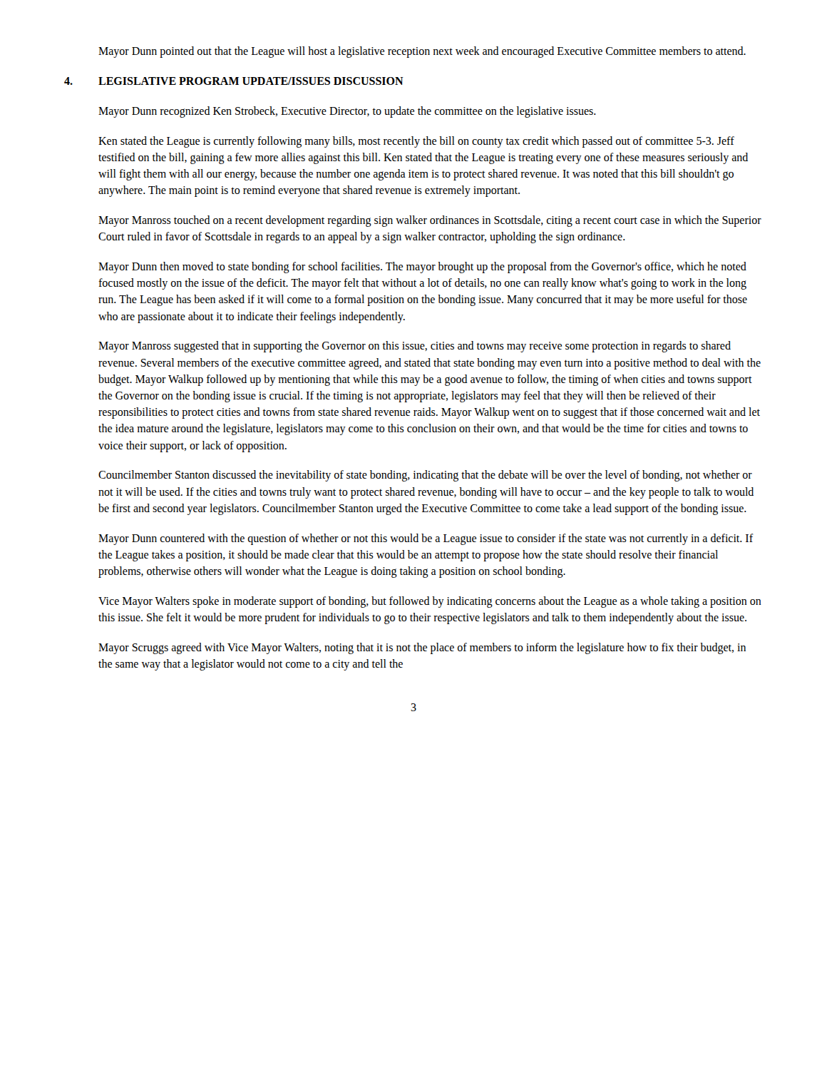Mayor Dunn pointed out that the League will host a legislative reception next week and encouraged Executive Committee members to attend.
4. Legislative Program Update/Issues Discussion
Mayor Dunn recognized Ken Strobeck, Executive Director, to update the committee on the legislative issues.
Ken stated the League is currently following many bills, most recently the bill on county tax credit which passed out of committee 5-3. Jeff testified on the bill, gaining a few more allies against this bill. Ken stated that the League is treating every one of these measures seriously and will fight them with all our energy, because the number one agenda item is to protect shared revenue. It was noted that this bill shouldn't go anywhere. The main point is to remind everyone that shared revenue is extremely important.
Mayor Manross touched on a recent development regarding sign walker ordinances in Scottsdale, citing a recent court case in which the Superior Court ruled in favor of Scottsdale in regards to an appeal by a sign walker contractor, upholding the sign ordinance.
Mayor Dunn then moved to state bonding for school facilities. The mayor brought up the proposal from the Governor's office, which he noted focused mostly on the issue of the deficit. The mayor felt that without a lot of details, no one can really know what's going to work in the long run. The League has been asked if it will come to a formal position on the bonding issue. Many concurred that it may be more useful for those who are passionate about it to indicate their feelings independently.
Mayor Manross suggested that in supporting the Governor on this issue, cities and towns may receive some protection in regards to shared revenue. Several members of the executive committee agreed, and stated that state bonding may even turn into a positive method to deal with the budget. Mayor Walkup followed up by mentioning that while this may be a good avenue to follow, the timing of when cities and towns support the Governor on the bonding issue is crucial. If the timing is not appropriate, legislators may feel that they will then be relieved of their responsibilities to protect cities and towns from state shared revenue raids. Mayor Walkup went on to suggest that if those concerned wait and let the idea mature around the legislature, legislators may come to this conclusion on their own, and that would be the time for cities and towns to voice their support, or lack of opposition.
Councilmember Stanton discussed the inevitability of state bonding, indicating that the debate will be over the level of bonding, not whether or not it will be used. If the cities and towns truly want to protect shared revenue, bonding will have to occur – and the key people to talk to would be first and second year legislators. Councilmember Stanton urged the Executive Committee to come take a lead support of the bonding issue.
Mayor Dunn countered with the question of whether or not this would be a League issue to consider if the state was not currently in a deficit. If the League takes a position, it should be made clear that this would be an attempt to propose how the state should resolve their financial problems, otherwise others will wonder what the League is doing taking a position on school bonding.
Vice Mayor Walters spoke in moderate support of bonding, but followed by indicating concerns about the League as a whole taking a position on this issue. She felt it would be more prudent for individuals to go to their respective legislators and talk to them independently about the issue.
Mayor Scruggs agreed with Vice Mayor Walters, noting that it is not the place of members to inform the legislature how to fix their budget, in the same way that a legislator would not come to a city and tell the
3